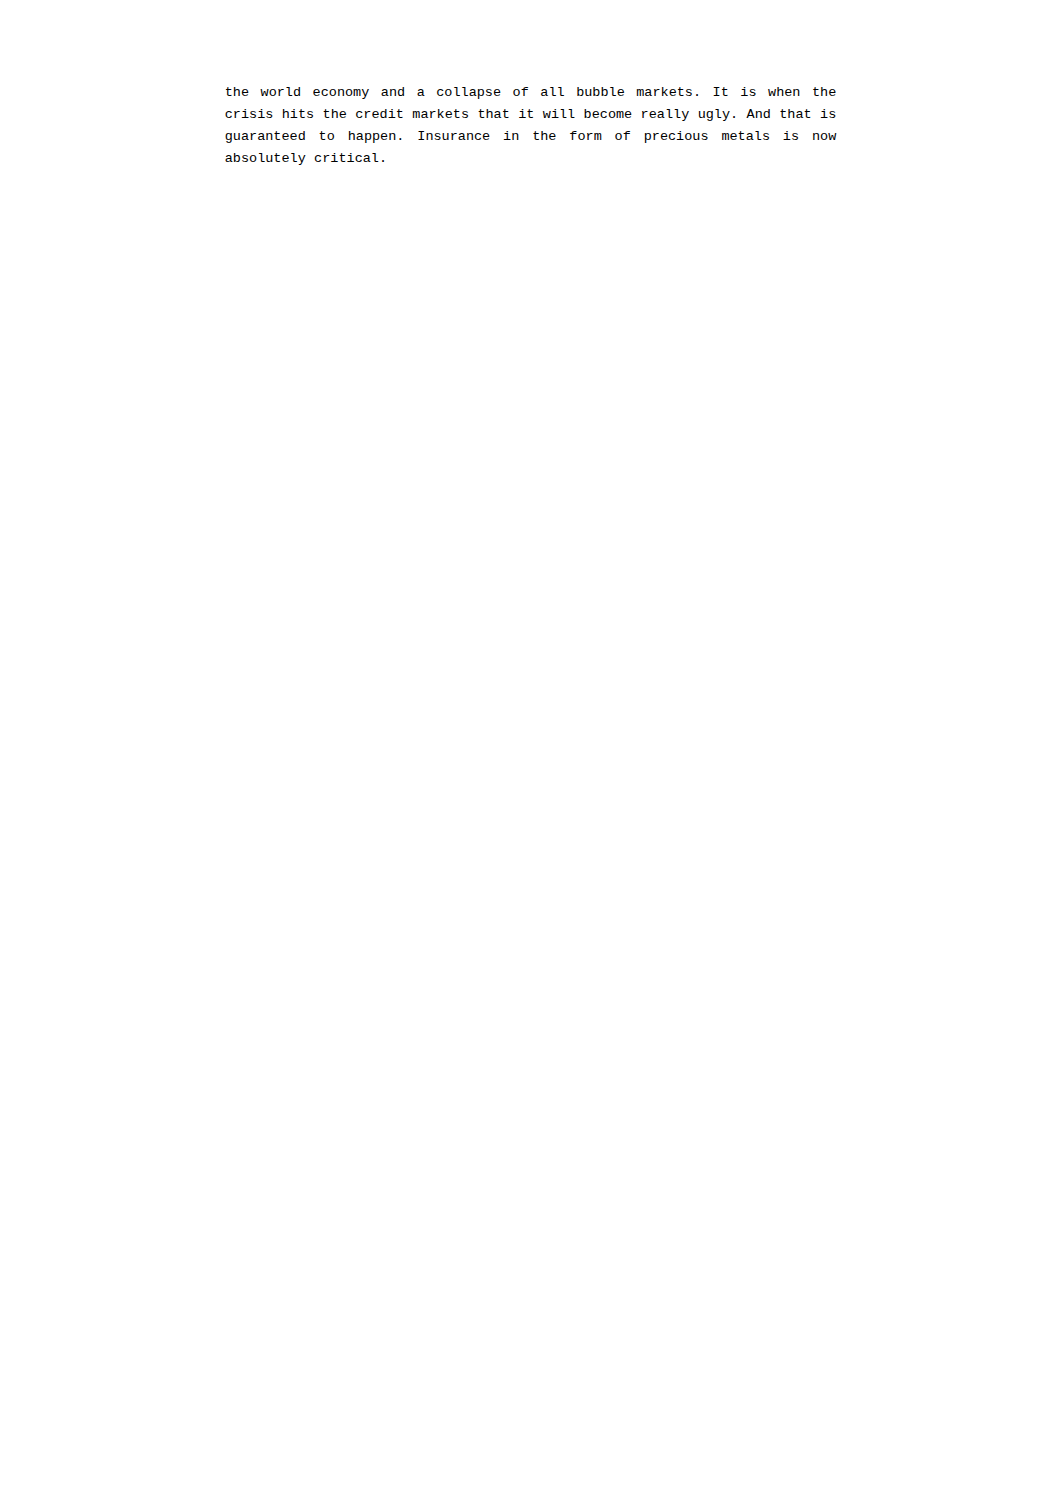the world economy and a collapse of all bubble markets. It is when the crisis hits the credit markets that it will become really ugly. And that is guaranteed to happen. Insurance in the form of precious metals is now absolutely critical.